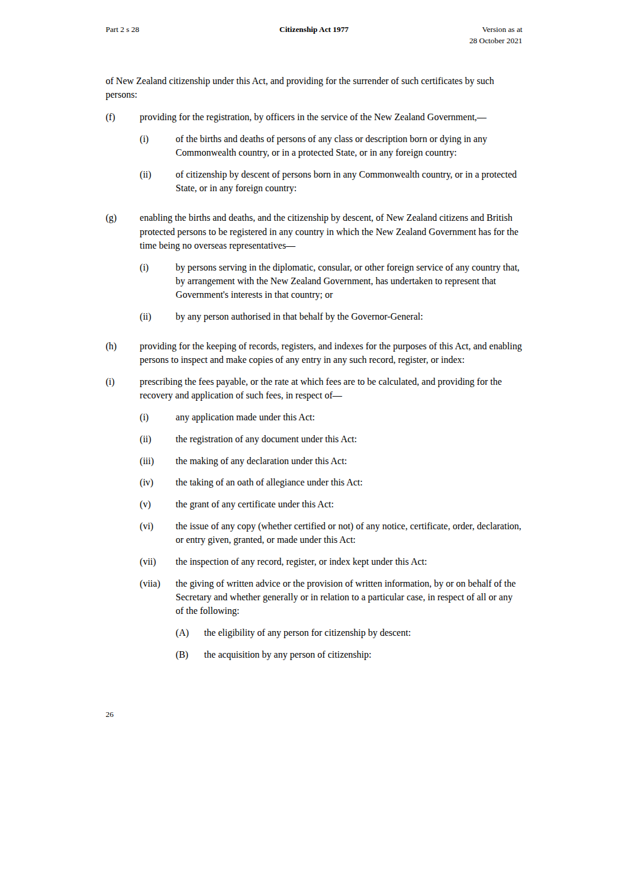Part 2 s 28
Citizenship Act 1977
Version as at 28 October 2021
of New Zealand citizenship under this Act, and providing for the surrender of such certificates by such persons:
(f)
providing for the registration, by officers in the service of the New Zealand Government,—
(i)
of the births and deaths of persons of any class or description born or dying in any Commonwealth country, or in a protected State, or in any foreign country:
(ii)
of citizenship by descent of persons born in any Commonwealth country, or in a protected State, or in any foreign country:
(g)
enabling the births and deaths, and the citizenship by descent, of New Zealand citizens and British protected persons to be registered in any country in which the New Zealand Government has for the time being no overseas representatives—
(i)
by persons serving in the diplomatic, consular, or other foreign service of any country that, by arrangement with the New Zealand Government, has undertaken to represent that Government's interests in that country; or
(ii)
by any person authorised in that behalf by the Governor-General:
(h)
providing for the keeping of records, registers, and indexes for the purposes of this Act, and enabling persons to inspect and make copies of any entry in any such record, register, or index:
(i)
prescribing the fees payable, or the rate at which fees are to be calculated, and providing for the recovery and application of such fees, in respect of—
(i)
any application made under this Act:
(ii)
the registration of any document under this Act:
(iii)
the making of any declaration under this Act:
(iv)
the taking of an oath of allegiance under this Act:
(v)
the grant of any certificate under this Act:
(vi)
the issue of any copy (whether certified or not) of any notice, certificate, order, declaration, or entry given, granted, or made under this Act:
(vii)
the inspection of any record, register, or index kept under this Act:
(viia)
the giving of written advice or the provision of written information, by or on behalf of the Secretary and whether generally or in relation to a particular case, in respect of all or any of the following:
(A)
the eligibility of any person for citizenship by descent:
(B)
the acquisition by any person of citizenship:
26